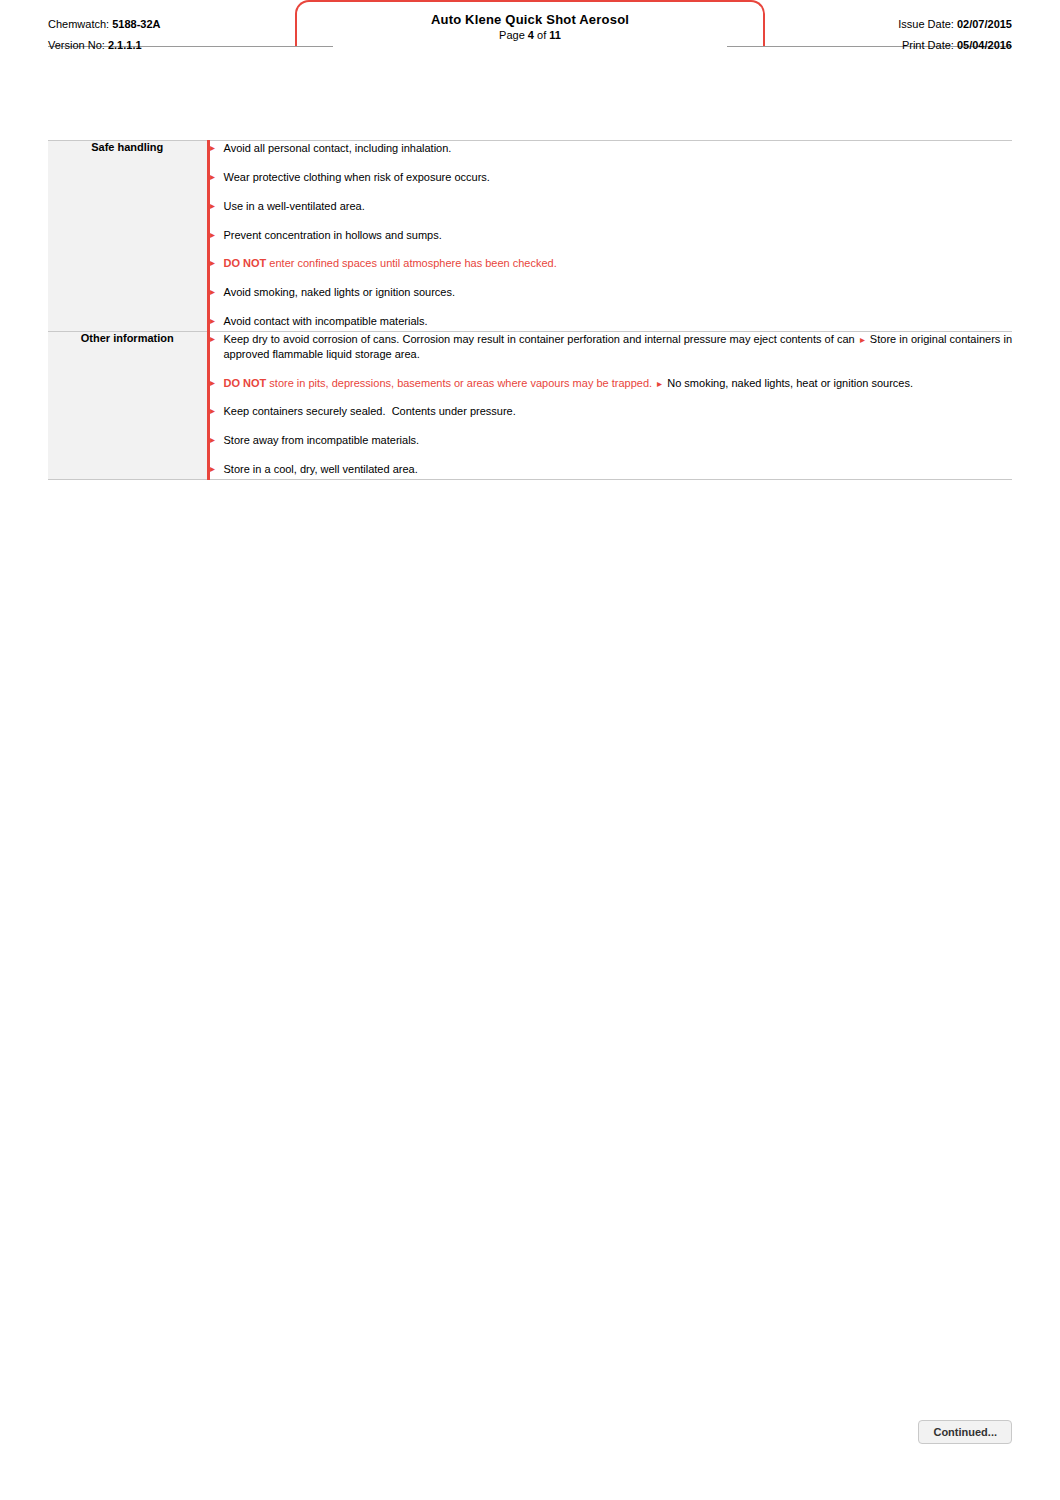Chemwatch: 5188-32A
Version No: 2.1.1.1
Auto Klene Quick Shot Aerosol
Page 4 of 11
Issue Date: 02/07/2015
Print Date: 05/04/2016
| Safe handling | Avoid all personal contact, including inhalation. Wear protective clothing when risk of exposure occurs. Use in a well-ventilated area. Prevent concentration in hollows and sumps. DO NOT enter confined spaces until atmosphere has been checked. Avoid smoking, naked lights or ignition sources. Avoid contact with incompatible materials. |
| Other information | Keep dry to avoid corrosion of cans. Corrosion may result in container perforation and internal pressure may eject contents of can ▸ Store in original containers in approved flammable liquid storage area. DO NOT store in pits, depressions, basements or areas where vapours may be trapped. ▸ No smoking, naked lights, heat or ignition sources. Keep containers securely sealed. Contents under pressure. Store away from incompatible materials. Store in a cool, dry, well ventilated area. |
Continued...